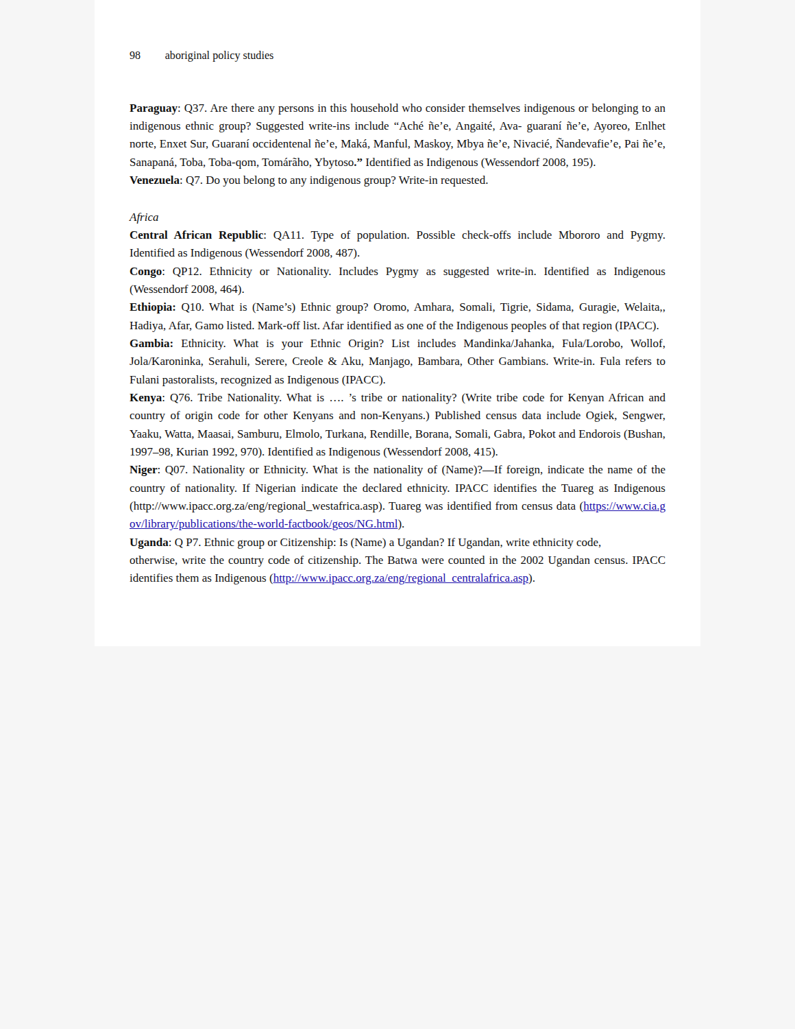98 aboriginal policy studies
Paraguay: Q37. Are there any persons in this household who consider themselves indigenous or belonging to an indigenous ethnic group? Suggested write-ins include “Aché ñe’e, Angaité, Ava- guaraní ñe’e, Ayoreo, Enlhet norte, Enxet Sur, Guaraní occidentenal ñe’e, Maká, Manful, Maskoy, Mbya ñe’e, Nivacié, Ñandevafie’e, Pai ñe’e, Sanapaná, Toba, Toba-qom, Tomárãho, Ybytoso.” Identified as Indigenous (Wessendorf 2008, 195).
Venezuela: Q7. Do you belong to any indigenous group? Write-in requested.
Africa
Central African Republic: QA11. Type of population. Possible check-offs include Mbororo and Pygmy. Identified as Indigenous (Wessendorf 2008, 487).
Congo: QP12. Ethnicity or Nationality. Includes Pygmy as suggested write-in. Identified as Indigenous (Wessendorf 2008, 464).
Ethiopia: Q10. What is (Name’s) Ethnic group? Oromo, Amhara, Somali, Tigrie, Sidama, Guragie, Welaita,, Hadiya, Afar, Gamo listed. Mark-off list. Afar identified as one of the Indigenous peoples of that region (IPACC).
Gambia: Ethnicity. What is your Ethnic Origin? List includes Mandinka/Jahanka, Fula/Lorobo, Wollof, Jola/Karoninka, Serahuli, Serere, Creole & Aku, Manjago, Bambara, Other Gambians. Write-in. Fula refers to Fulani pastoralists, recognized as Indigenous (IPACC).
Kenya: Q76. Tribe Nationality. What is …. ’s tribe or nationality? (Write tribe code for Kenyan African and country of origin code for other Kenyans and non-Kenyans.) Published census data include Ogiek, Sengwer, Yaaku, Watta, Maasai, Samburu, Elmolo, Turkana, Rendille, Borana, Somali, Gabra, Pokot and Endorois (Bushan, 1997–98, Kurian 1992, 970). Identified as Indigenous (Wessendorf 2008, 415).
Niger: Q07. Nationality or Ethnicity. What is the nationality of (Name)?—If foreign, indicate the name of the country of nationality. If Nigerian indicate the declared ethnicity. IPACC identifies the Tuareg as Indigenous (http://www.ipacc.org.za/eng/regional_westafrica.asp). Tuareg was identified from census data (https://www.cia.gov/library/publications/the-world-factbook/geos/NG.html).
Uganda: Q P7. Ethnic group or Citizenship: Is (Name) a Ugandan? If Ugandan, write ethnicity code,
otherwise, write the country code of citizenship. The Batwa were counted in the 2002 Ugandan census. IPACC identifies them as Indigenous (http://www.ipacc.org.za/eng/regional_centralafrica.asp).